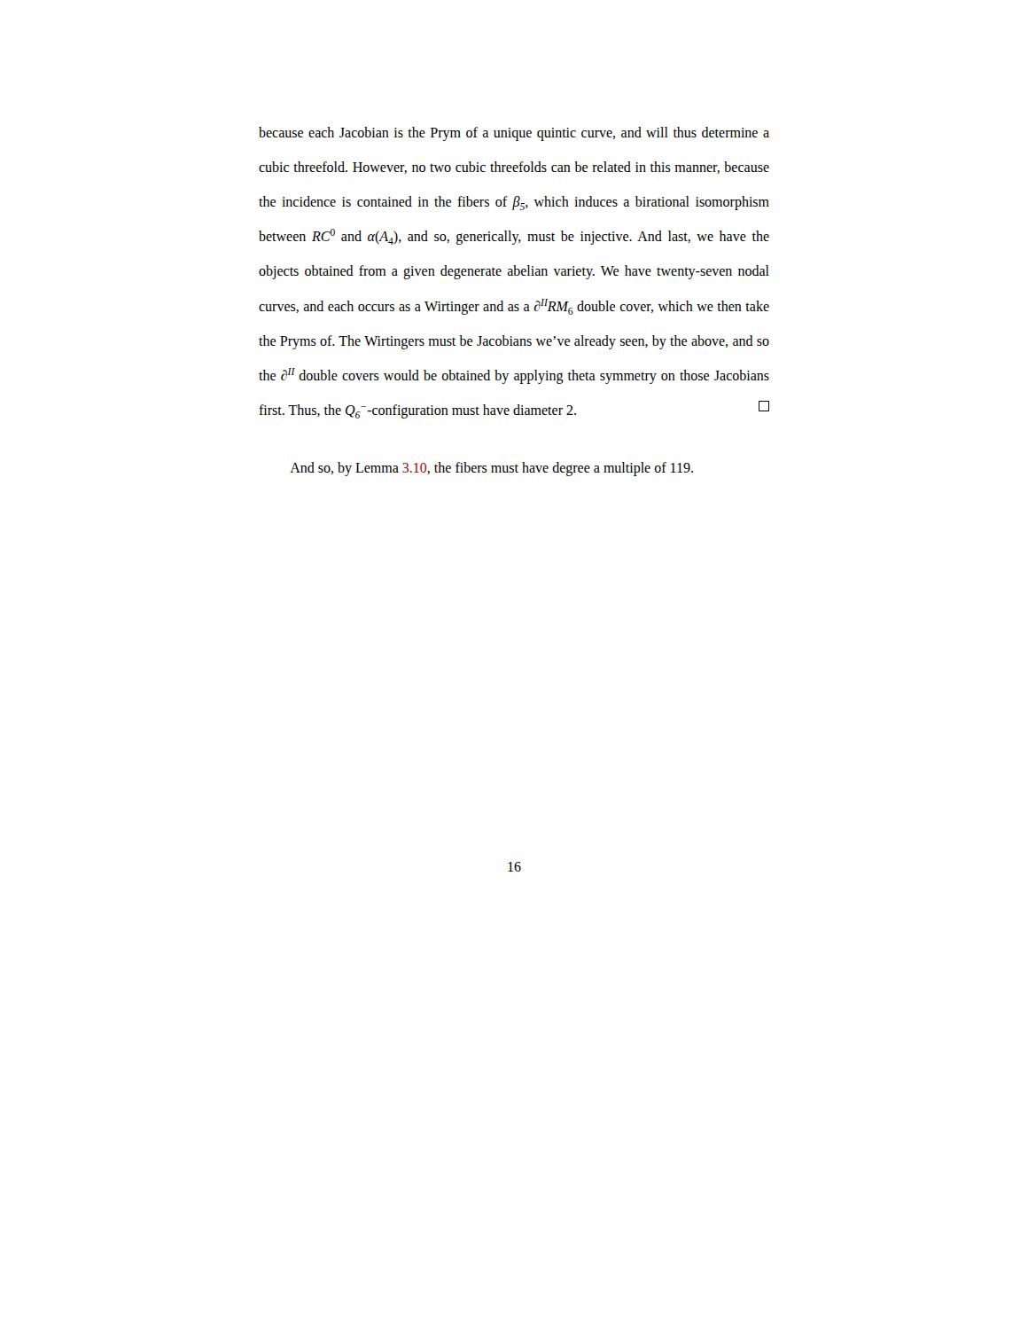because each Jacobian is the Prym of a unique quintic curve, and will thus determine a cubic threefold. However, no two cubic threefolds can be related in this manner, because the incidence is contained in the fibers of β5, which induces a birational isomorphism between RC0 and α(A4), and so, generically, must be injective. And last, we have the objects obtained from a given degenerate abelian variety. We have twenty-seven nodal curves, and each occurs as a Wirtinger and as a ∂II RM6 double cover, which we then take the Pryms of. The Wirtingers must be Jacobians we’ve already seen, by the above, and so the ∂II double covers would be obtained by applying theta symmetry on those Jacobians first. Thus, the Q6−-configuration must have diameter 2.
And so, by Lemma 3.10, the fibers must have degree a multiple of 119.
16